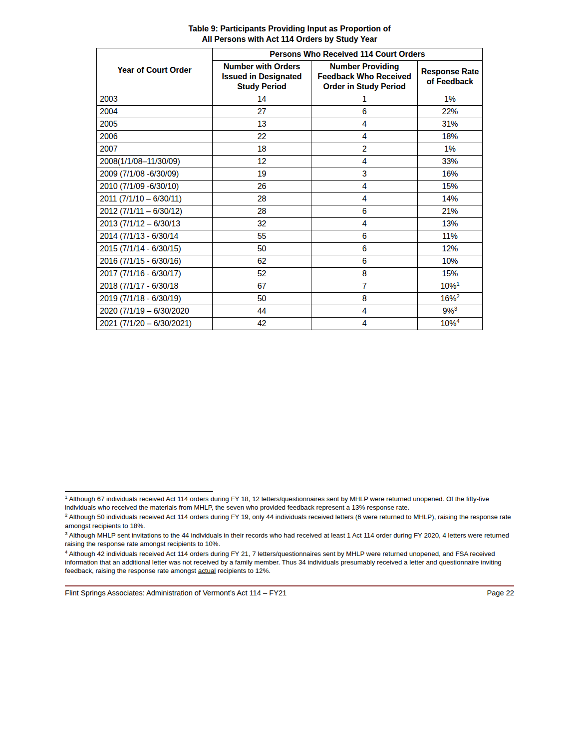Table 9: Participants Providing Input as Proportion of
All Persons with Act 114 Orders by Study Year
| Year of Court Order | Persons Who Received 114 Court Orders |
| --- | --- |
| Number with Orders Issued in Designated Study Period | Number Providing Feedback Who Received Order in Study Period | Response Rate of Feedback |
| 2003 | 14 | 1 | 1% |
| 2004 | 27 | 6 | 22% |
| 2005 | 13 | 4 | 31% |
| 2006 | 22 | 4 | 18% |
| 2007 | 18 | 2 | 1% |
| 2008(1/1/08–11/30/09) | 12 | 4 | 33% |
| 2009 (7/1/08 -6/30/09) | 19 | 3 | 16% |
| 2010 (7/1/09 -6/30/10) | 26 | 4 | 15% |
| 2011 (7/1/10 – 6/30/11) | 28 | 4 | 14% |
| 2012 (7/1/11 – 6/30/12) | 28 | 6 | 21% |
| 2013 (7/1/12 – 6/30/13 | 32 | 4 | 13% |
| 2014 (7/1/13 - 6/30/14 | 55 | 6 | 11% |
| 2015 (7/1/14 - 6/30/15) | 50 | 6 | 12% |
| 2016 (7/1/15 - 6/30/16) | 62 | 6 | 10% |
| 2017 (7/1/16 - 6/30/17) | 52 | 8 | 15% |
| 2018 (7/1/17 - 6/30/18 | 67 | 7 | 10% 1 |
| 2019 (7/1/18 - 6/30/19) | 50 | 8 | 16% 2 |
| 2020 (7/1/19 – 6/30/2020 | 44 | 4 | 9% 3 |
| 2021 (7/1/20 – 6/30/2021) | 42 | 4 | 10% 4 |
1 Although 67 individuals received Act 114 orders during FY 18, 12 letters/questionnaires sent by MHLP were returned unopened. Of the fifty-five individuals who received the materials from MHLP, the seven who provided feedback represent a 13% response rate.
2 Although 50 individuals received Act 114 orders during FY 19, only 44 individuals received letters (6 were returned to MHLP), raising the response rate amongst recipients to 18%.
3 Although MHLP sent invitations to the 44 individuals in their records who had received at least 1 Act 114 order during FY 2020, 4 letters were returned raising the response rate amongst recipients to 10%.
4 Although 42 individuals received Act 114 orders during FY 21, 7 letters/questionnaires sent by MHLP were returned unopened, and FSA received information that an additional letter was not received by a family member. Thus 34 individuals presumably received a letter and questionnaire inviting feedback, raising the response rate amongst actual recipients to 12%.
Flint Springs Associates: Administration of Vermont’s Act 114 – FY21
Page 22